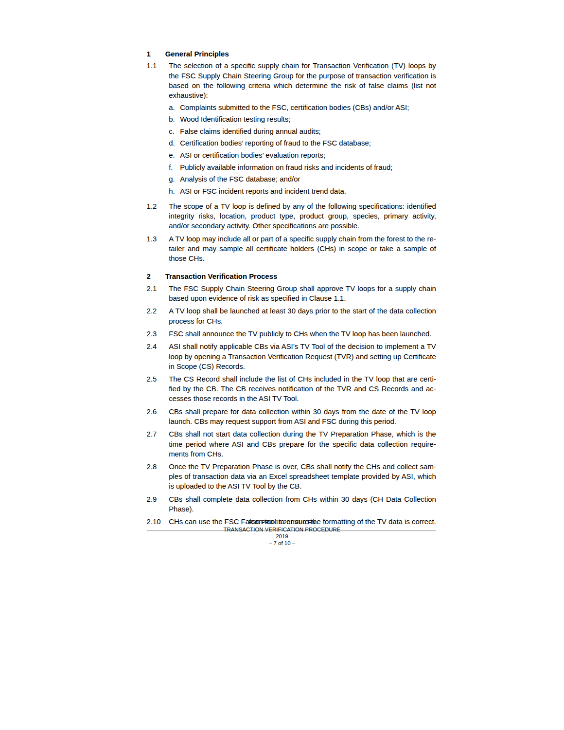1 General Principles
1.1 The selection of a specific supply chain for Transaction Verification (TV) loops by the FSC Supply Chain Steering Group for the purpose of transaction verification is based on the following criteria which determine the risk of false claims (list not exhaustive):
a. Complaints submitted to the FSC, certification bodies (CBs) and/or ASI;
b. Wood Identification testing results;
c. False claims identified during annual audits;
d. Certification bodies’ reporting of fraud to the FSC database;
e. ASI or certification bodies’ evaluation reports;
f. Publicly available information on fraud risks and incidents of fraud;
g. Analysis of the FSC database; and/or
h. ASI or FSC incident reports and incident trend data.
1.2 The scope of a TV loop is defined by any of the following specifications: identified integrity risks, location, product type, product group, species, primary activity, and/or secondary activity. Other specifications are possible.
1.3 A TV loop may include all or part of a specific supply chain from the forest to the retailer and may sample all certificate holders (CHs) in scope or take a sample of those CHs.
2 Transaction Verification Process
2.1 The FSC Supply Chain Steering Group shall approve TV loops for a supply chain based upon evidence of risk as specified in Clause 1.1.
2.2 A TV loop shall be launched at least 30 days prior to the start of the data collection process for CHs.
2.3 FSC shall announce the TV publicly to CHs when the TV loop has been launched.
2.4 ASI shall notify applicable CBs via ASI’s TV Tool of the decision to implement a TV loop by opening a Transaction Verification Request (TVR) and setting up Certificate in Scope (CS) Records.
2.5 The CS Record shall include the list of CHs included in the TV loop that are certified by the CB. The CB receives notification of the TVR and CS Records and accesses those records in the ASI TV Tool.
2.6 CBs shall prepare for data collection within 30 days from the date of the TV loop launch. CBs may request support from ASI and FSC during this period.
2.7 CBs shall not start data collection during the TV Preparation Phase, which is the time period where ASI and CBs prepare for the specific data collection requirements from CHs.
2.8 Once the TV Preparation Phase is over, CBs shall notify the CHs and collect samples of transaction data via an Excel spreadsheet template provided by ASI, which is uploaded to the ASI TV Tool by the CB.
2.9 CBs shall complete data collection from CHs within 30 days (CH Data Collection Phase).
2.10 CHs can use the FSC Falcon tool to ensure the formatting of the TV data is correct.
FSC-PRO-10-201 V1-0 EN
TRANSACTION VERIFICATION PROCEDURE
2019
– 7 of 10 –